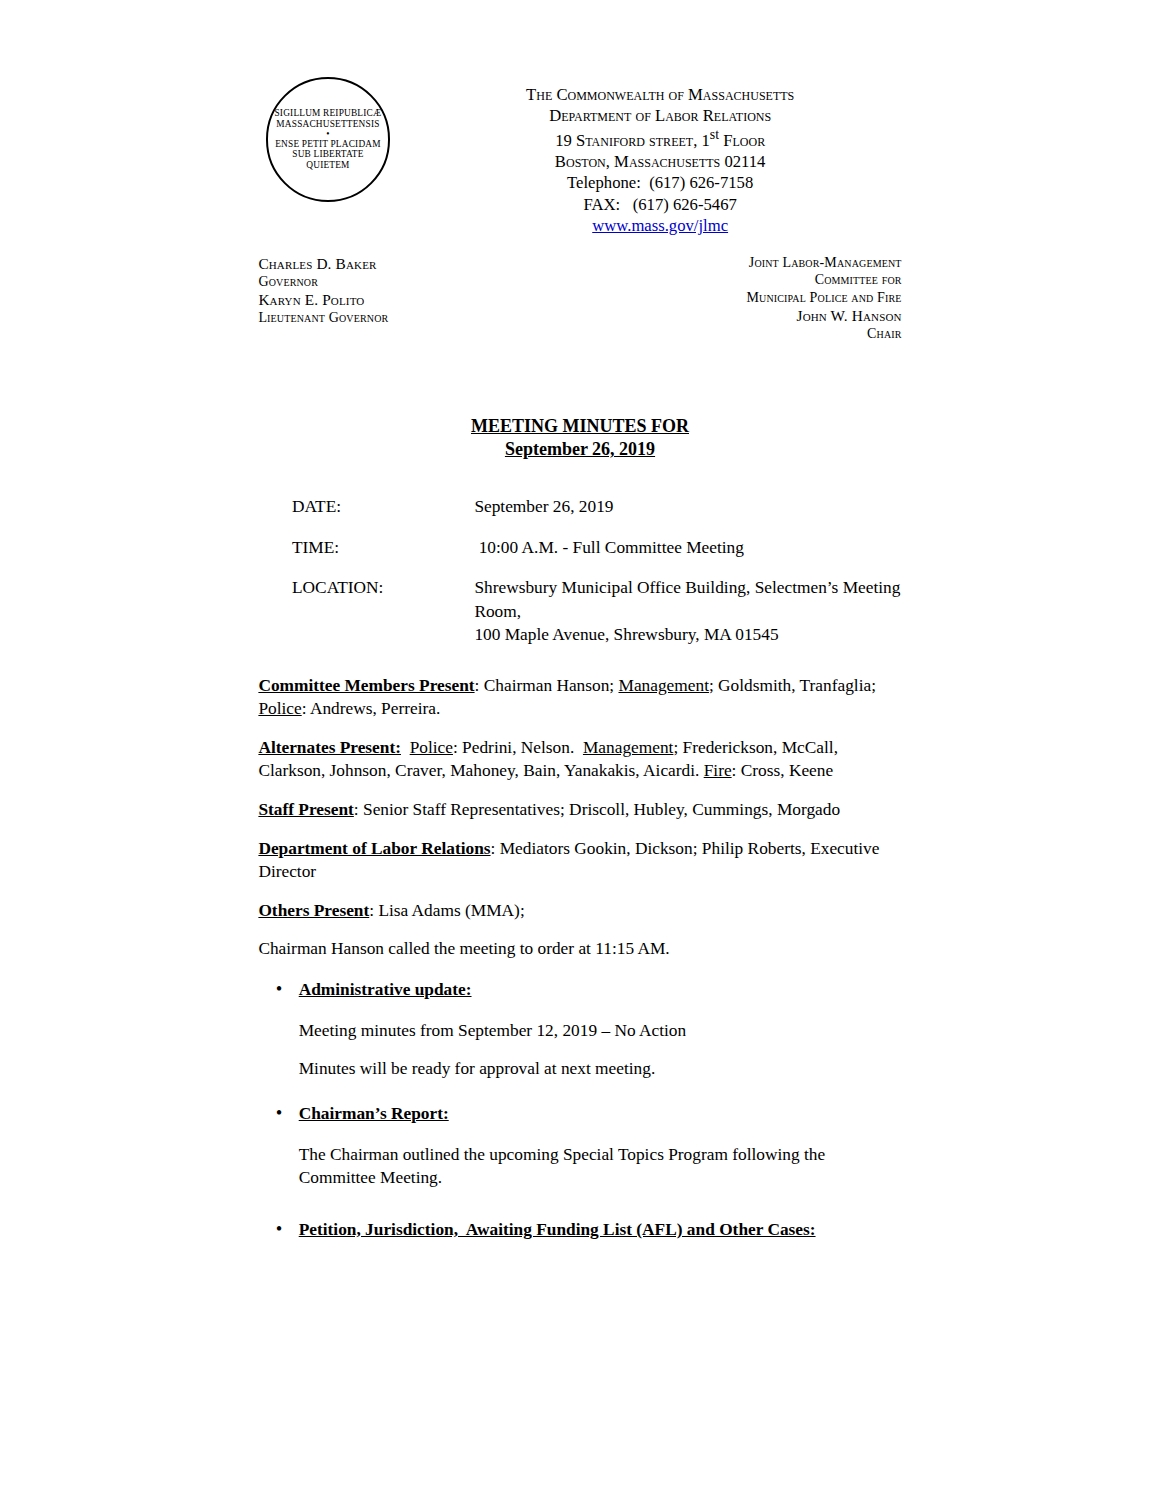SIGILLUM REIPUBLICÆ MASSACHUSETTENSIS
•
ENSE PETIT PLACIDAM SUB LIBERTATE QUIETEM
The Commonwealth of Massachusetts
Department of Labor Relations
19 Staniford street, 1st Floor
Boston, Massachusetts 02114
Telephone: (617) 626-7158
FAX: (617) 626-5467
www.mass.gov/jlmc
Charles D. Baker
Governor
Karyn E. Polito
Lieutenant Governor
Joint Labor-Management
Committee for
Municipal Police and Fire
John W. Hanson
Chair
MEETING MINUTES FOR
September 26, 2019
| DATE: | September 26, 2019 |
| TIME: | 10:00 A.M. - Full Committee Meeting |
| LOCATION: | Shrewsbury Municipal Office Building, Selectmen’s Meeting Room, 100 Maple Avenue, Shrewsbury, MA 01545 |
Committee Members Present: Chairman Hanson; Management; Goldsmith, Tranfaglia; Police: Andrews, Perreira.
Alternates Present: Police: Pedrini, Nelson. Management; Frederickson, McCall, Clarkson, Johnson, Craver, Mahoney, Bain, Yanakakis, Aicardi. Fire: Cross, Keene
Staff Present: Senior Staff Representatives; Driscoll, Hubley, Cummings, Morgado
Department of Labor Relations: Mediators Gookin, Dickson; Philip Roberts, Executive Director
Others Present: Lisa Adams (MMA);
Chairman Hanson called the meeting to order at 11:15 AM.
Administrative update:
Meeting minutes from September 12, 2019 – No Action
Minutes will be ready for approval at next meeting.
Chairman’s Report:
The Chairman outlined the upcoming Special Topics Program following the Committee Meeting.
Petition, Jurisdiction, Awaiting Funding List (AFL) and Other Cases: